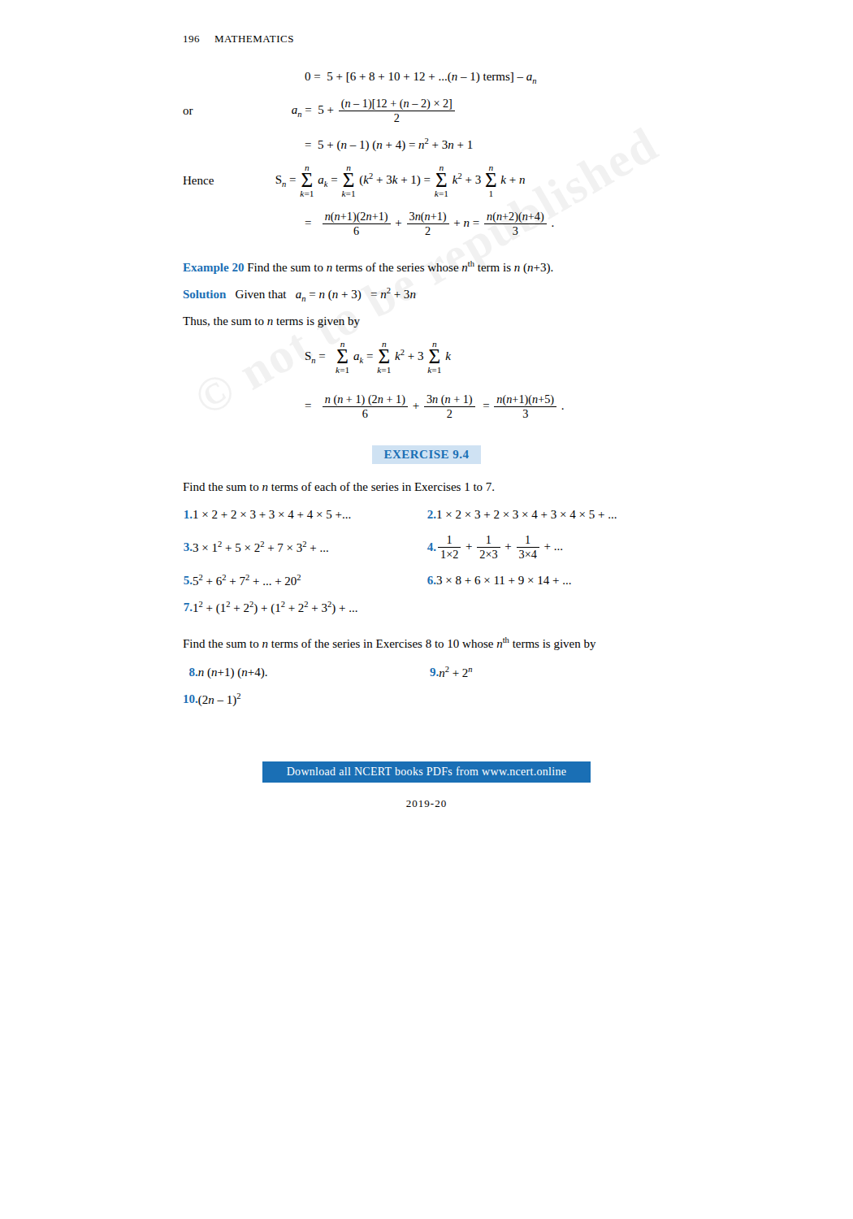© not to be republished
196 MATHEMATICS
0 = 5 + [6 + 8 + 10 + 12 + ...(n – 1) terms] – an
or an = 5 + (n – 1)[12 + (n – 2) × 2] 2
= 5 + (n – 1) (n + 4) = n2 + 3n + 1
Hence Sn = nΣk=1 ak = nΣk=1 (k2 + 3k + 1) = nΣk=1 k2 + 3 nΣ 1 k + n
= n(n+1)(2n+1) 6 + 3n(n+1) 2 + n = n(n+2)(n+4) 3 .
Example 20 Find the sum to n terms of the series whose nth term is n (n+3).
Solution Given that an = n (n + 3) = n2 + 3n
Thus, the sum to n terms is given by
Sn = nΣk=1 ak = nΣk=1 k2 + 3 nΣk=1 k
= n (n + 1) (2n + 1) 6 + 3n (n + 1) 2 = n(n+1)(n+5) 3 .
EXERCISE 9.4
Find the sum to n terms of each of the series in Exercises 1 to 7.
| 1. | 1 × 2 + 2 × 3 + 3 × 4 + 4 × 5 +... | 2. | 1 × 2 × 3 + 2 × 3 × 4 + 3 × 4 × 5 + ... |
| 3. | 3 × 1 2 + 5 × 2 2 + 7 × 3 2 + ... | 4. | 1 1×2 + 1 2×3 + 1 3×4 + ... |
| 5. | 5 2 + 6 2 + 7 2 + ... + 20 2 | 6. | 3 × 8 + 6 × 11 + 9 × 14 + ... |
| 7. | 1 2 + (1 2 + 2 2 ) + (1 2 + 2 2 + 3 2 ) + ... |
Find the sum to n terms of the series in Exercises 8 to 10 whose nth terms is given by
| 8. | n ( n +1) ( n +4). | 9. | n 2 + 2 n |
| 10. | (2 n – 1) 2 |
Download all NCERT books PDFs from www.ncert.online
2019-20